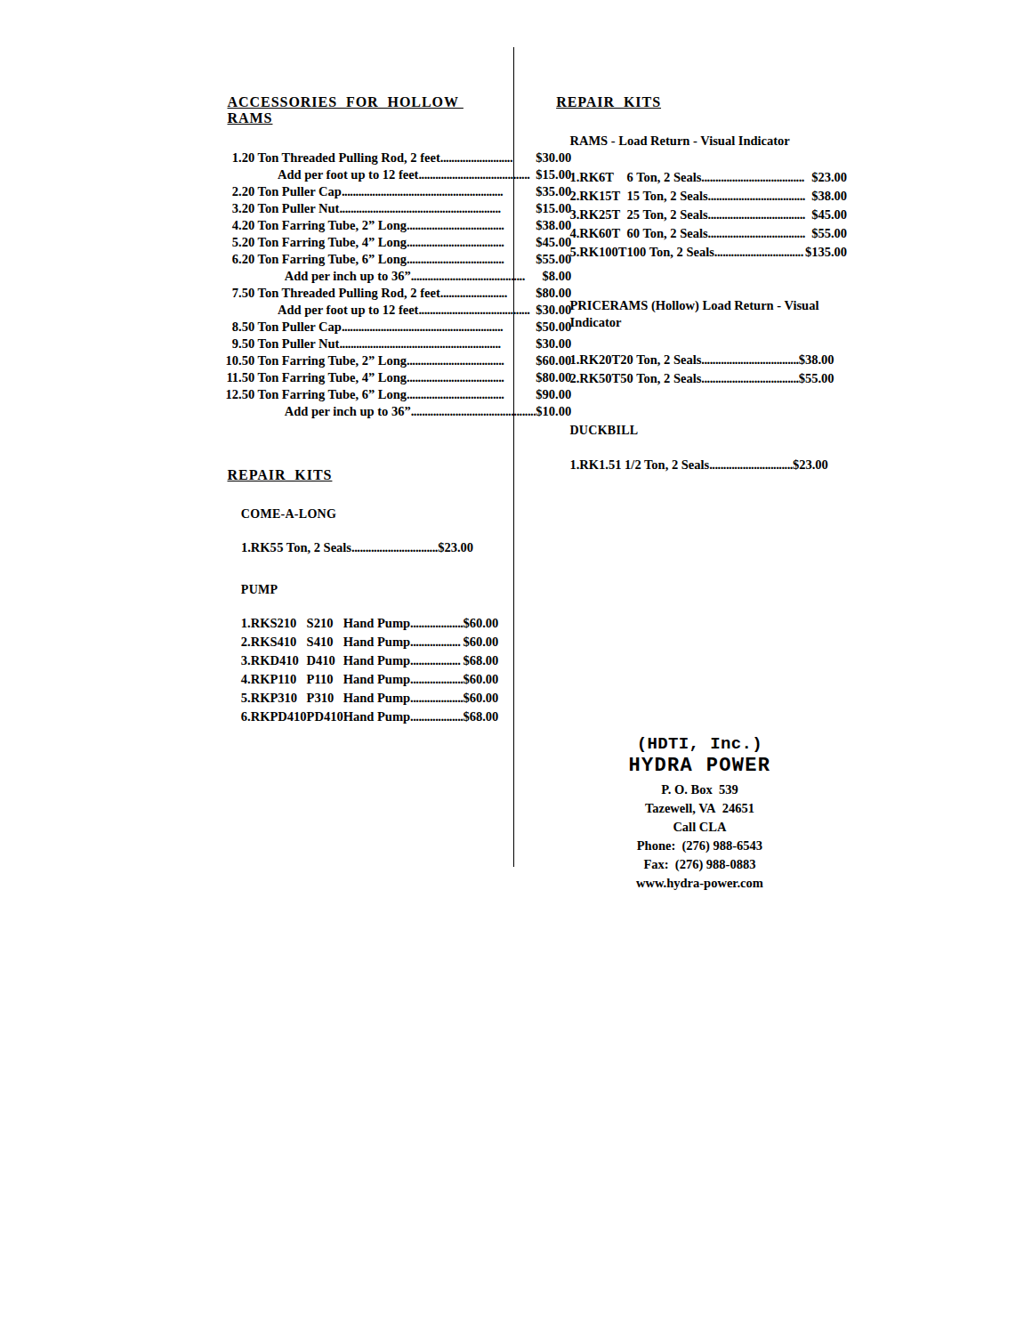ACCESSORIES FOR HOLLOW RAMS
| 1. | 20 Ton Threaded Pulling Rod, 2 feet .......................... | $30.00 |
| | Add per foot up to 12 feet ........................................ | $15.00 |
| 2. | 20 Ton Puller Cap .......................................................... | $35.00 |
| 3. | 20 Ton Puller Nut .......................................................... | $15.00 |
| 4. | 20 Ton Farring Tube, 2” Long ................................... | $38.00 |
| 5. | 20 Ton Farring Tube, 4” Long ................................... | $45.00 |
| 6. | 20 Ton Farring Tube, 6” Long ................................... | $55.00 |
| | Add per inch up to 36” ......................................... | $8.00 |
| 7. | 50 Ton Threaded Pulling Rod, 2 feet ........................ | $80.00 |
| | Add per foot up to 12 feet ........................................ | $30.00 |
| 8. | 50 Ton Puller Cap .......................................................... | $50.00 |
| 9. | 50 Ton Puller Nut .......................................................... | $30.00 |
| 10. | 50 Ton Farring Tube, 2” Long ................................... | $60.00 |
| 11. | 50 Ton Farring Tube, 4” Long ................................... | $80.00 |
| 12. | 50 Ton Farring Tube, 6” Long ................................... | $90.00 |
| | Add per inch up to 36” ............................................. | $10.00 |
REPAIR KITS
COME-A-LONG
| 1. | RK5 | 5 Ton, 2 Seals ............................... | $23.00 |
PUMP
| 1. | RKS210 | S210 | Hand Pump ................... | $60.00 |
| 2. | RKS410 | S410 | Hand Pump .................. | $60.00 |
| 3. | RKD410 | D410 | Hand Pump .................. | $68.00 |
| 4. | RKP110 | P110 | Hand Pump ................... | $60.00 |
| 5. | RKP310 | P310 | Hand Pump ................... | $60.00 |
| 6. | RKPD410 | PD410 | Hand Pump ................... | $68.00 |
REPAIR KITS
RAMS - Load Return - Visual Indicator
| 1. | RK6T | 6 Ton, 2 Seals ..................................... | $23.00 |
| 2. | RK15T | 15 Ton, 2 Seals ................................... | $38.00 |
| 3. | RK25T | 25 Ton, 2 Seals ................................... | $45.00 |
| 4. | RK60T | 60 Ton, 2 Seals ................................... | $55.00 |
| 5. | RK100T | 100 Ton, 2 Seals ................................ | $135.00 |
PRICERAMS (Hollow) Load Return - Visual
Indicator
| 1. | RK20T | 20 Ton, 2 Seals ................................... | $38.00 |
| 2. | RK50T | 50 Ton, 2 Seals ................................... | $55.00 |
DUCKBILL
| 1. | RK1.5 | 1 1/2 Ton, 2 Seals .............................. | $23.00 |
(HDTI, Inc.)
HYDRA POWER
P. O. Box 539
Tazewell, VA 24651
Call CLA
Phone: (276) 988-6543
Fax: (276) 988-0883
www.hydra-power.com